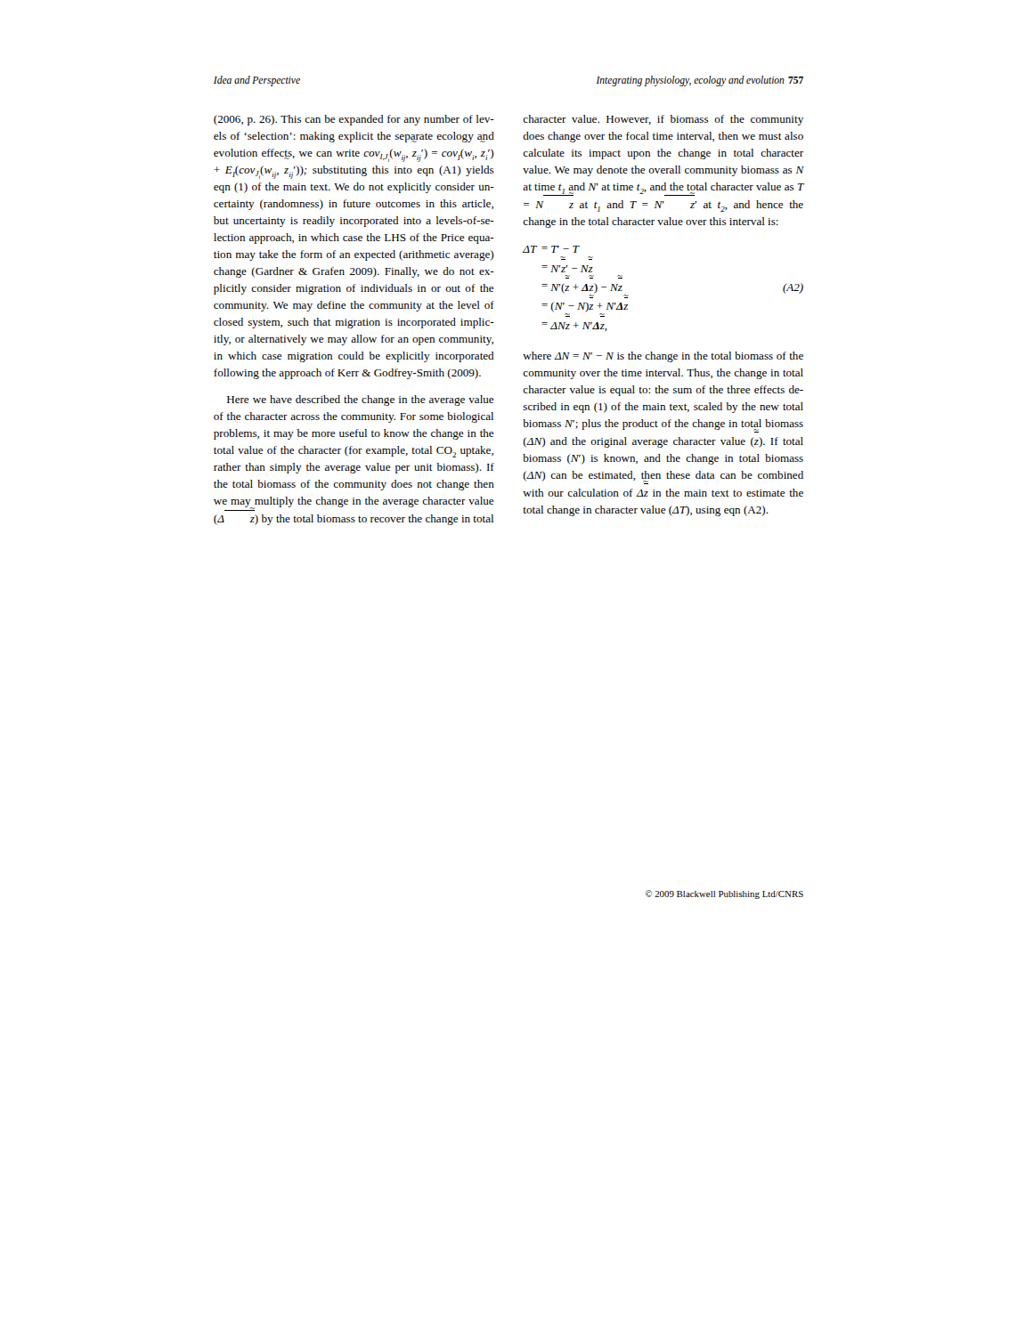Idea and Perspective
Integrating physiology, ecology and evolution757
(2006, p. 26). This can be expanded for any number of levels of ‘selection’: making explicit the separate ecology and evolution effects, we can write covI,Ji(wij, zij′) = covI(wi, zi′) + EI(covJi(wij, zij′)); substituting this into eqn (A1) yields eqn (1) of the main text. We do not explicitly consider uncertainty (randomness) in future outcomes in this article, but uncertainty is readily incorporated into a levels-of-selection approach, in which case the LHS of the Price equation may take the form of an expected (arithmetic average) change (Gardner & Grafen 2009). Finally, we do not explicitly consider migration of individuals in or out of the community. We may define the community at the level of closed system, such that migration is incorporated implicitly, or alternatively we may allow for an open community, in which case migration could be explicitly incorporated following the approach of Kerr & Godfrey-Smith (2009).
Here we have described the change in the average value of the character across the community. For some biological problems, it may be more useful to know the change in the total value of the character (for example, total CO2 uptake, rather than simply the average value per unit biomass). If the total biomass of the community does not change then we may multiply the change in the average character value (Δz) by the total biomass to recover the change in total character value. However, if biomass of the community does change over the focal time interval, then we must also calculate its impact upon the change in total character value. We may denote the overall community biomass as N at time t1 and N′ at time t2, and the total character value as T = Nz at t1 and T = N′z′ at t2, and hence the change in the total character value over this interval is:
| ΔT | = | T ′ − T |
| | = | N ′ z ′ − N z |
| | = | N ′ ( z + Δ z ) − N z |
| | = | ( N ′ − N ) z + N ′ Δ z |
| | = | ΔN z + N ′ Δ z , |
(A2)
where ΔN = N′ − N is the change in the total biomass of the community over the time interval. Thus, the change in total character value is equal to: the sum of the three effects described in eqn (1) of the main text, scaled by the new total biomass N′; plus the product of the change in total biomass (ΔN) and the original average character value (z). If total biomass (N′) is known, and the change in total biomass (ΔN) can be estimated, then these data can be combined with our calculation of Δz in the main text to estimate the total change in character value (ΔT), using eqn (A2).
© 2009 Blackwell Publishing Ltd/CNRS